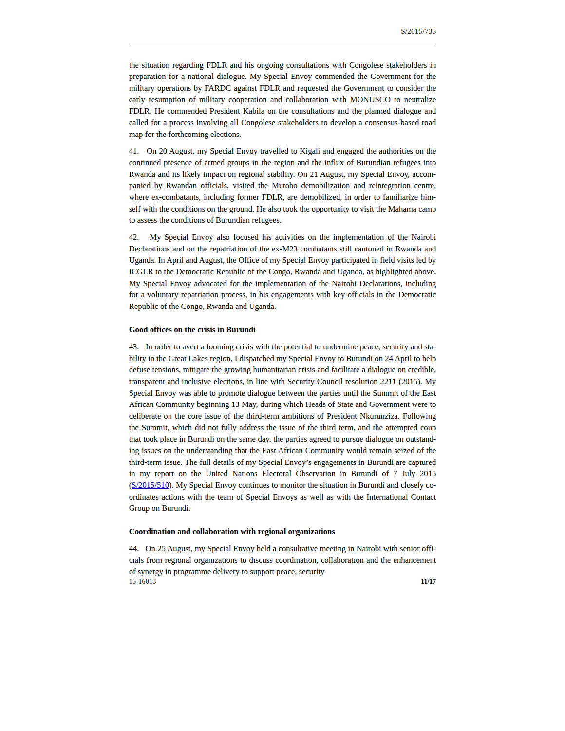S/2015/735
the situation regarding FDLR and his ongoing consultations with Congolese stakeholders in preparation for a national dialogue. My Special Envoy commended the Government for the military operations by FARDC against FDLR and requested the Government to consider the early resumption of military cooperation and collaboration with MONUSCO to neutralize FDLR. He commended President Kabila on the consultations and the planned dialogue and called for a process involving all Congolese stakeholders to develop a consensus-based road map for the forthcoming elections.
41. On 20 August, my Special Envoy travelled to Kigali and engaged the authorities on the continued presence of armed groups in the region and the influx of Burundian refugees into Rwanda and its likely impact on regional stability. On 21 August, my Special Envoy, accompanied by Rwandan officials, visited the Mutobo demobilization and reintegration centre, where ex-combatants, including former FDLR, are demobilized, in order to familiarize himself with the conditions on the ground. He also took the opportunity to visit the Mahama camp to assess the conditions of Burundian refugees.
42. My Special Envoy also focused his activities on the implementation of the Nairobi Declarations and on the repatriation of the ex-M23 combatants still cantoned in Rwanda and Uganda. In April and August, the Office of my Special Envoy participated in field visits led by ICGLR to the Democratic Republic of the Congo, Rwanda and Uganda, as highlighted above. My Special Envoy advocated for the implementation of the Nairobi Declarations, including for a voluntary repatriation process, in his engagements with key officials in the Democratic Republic of the Congo, Rwanda and Uganda.
Good offices on the crisis in Burundi
43. In order to avert a looming crisis with the potential to undermine peace, security and stability in the Great Lakes region, I dispatched my Special Envoy to Burundi on 24 April to help defuse tensions, mitigate the growing humanitarian crisis and facilitate a dialogue on credible, transparent and inclusive elections, in line with Security Council resolution 2211 (2015). My Special Envoy was able to promote dialogue between the parties until the Summit of the East African Community beginning 13 May, during which Heads of State and Government were to deliberate on the core issue of the third-term ambitions of President Nkurunziza. Following the Summit, which did not fully address the issue of the third term, and the attempted coup that took place in Burundi on the same day, the parties agreed to pursue dialogue on outstanding issues on the understanding that the East African Community would remain seized of the third-term issue. The full details of my Special Envoy’s engagements in Burundi are captured in my report on the United Nations Electoral Observation in Burundi of 7 July 2015 (S/2015/510). My Special Envoy continues to monitor the situation in Burundi and closely coordinates actions with the team of Special Envoys as well as with the International Contact Group on Burundi.
Coordination and collaboration with regional organizations
44. On 25 August, my Special Envoy held a consultative meeting in Nairobi with senior officials from regional organizations to discuss coordination, collaboration and the enhancement of synergy in programme delivery to support peace, security
15-16013 11/17